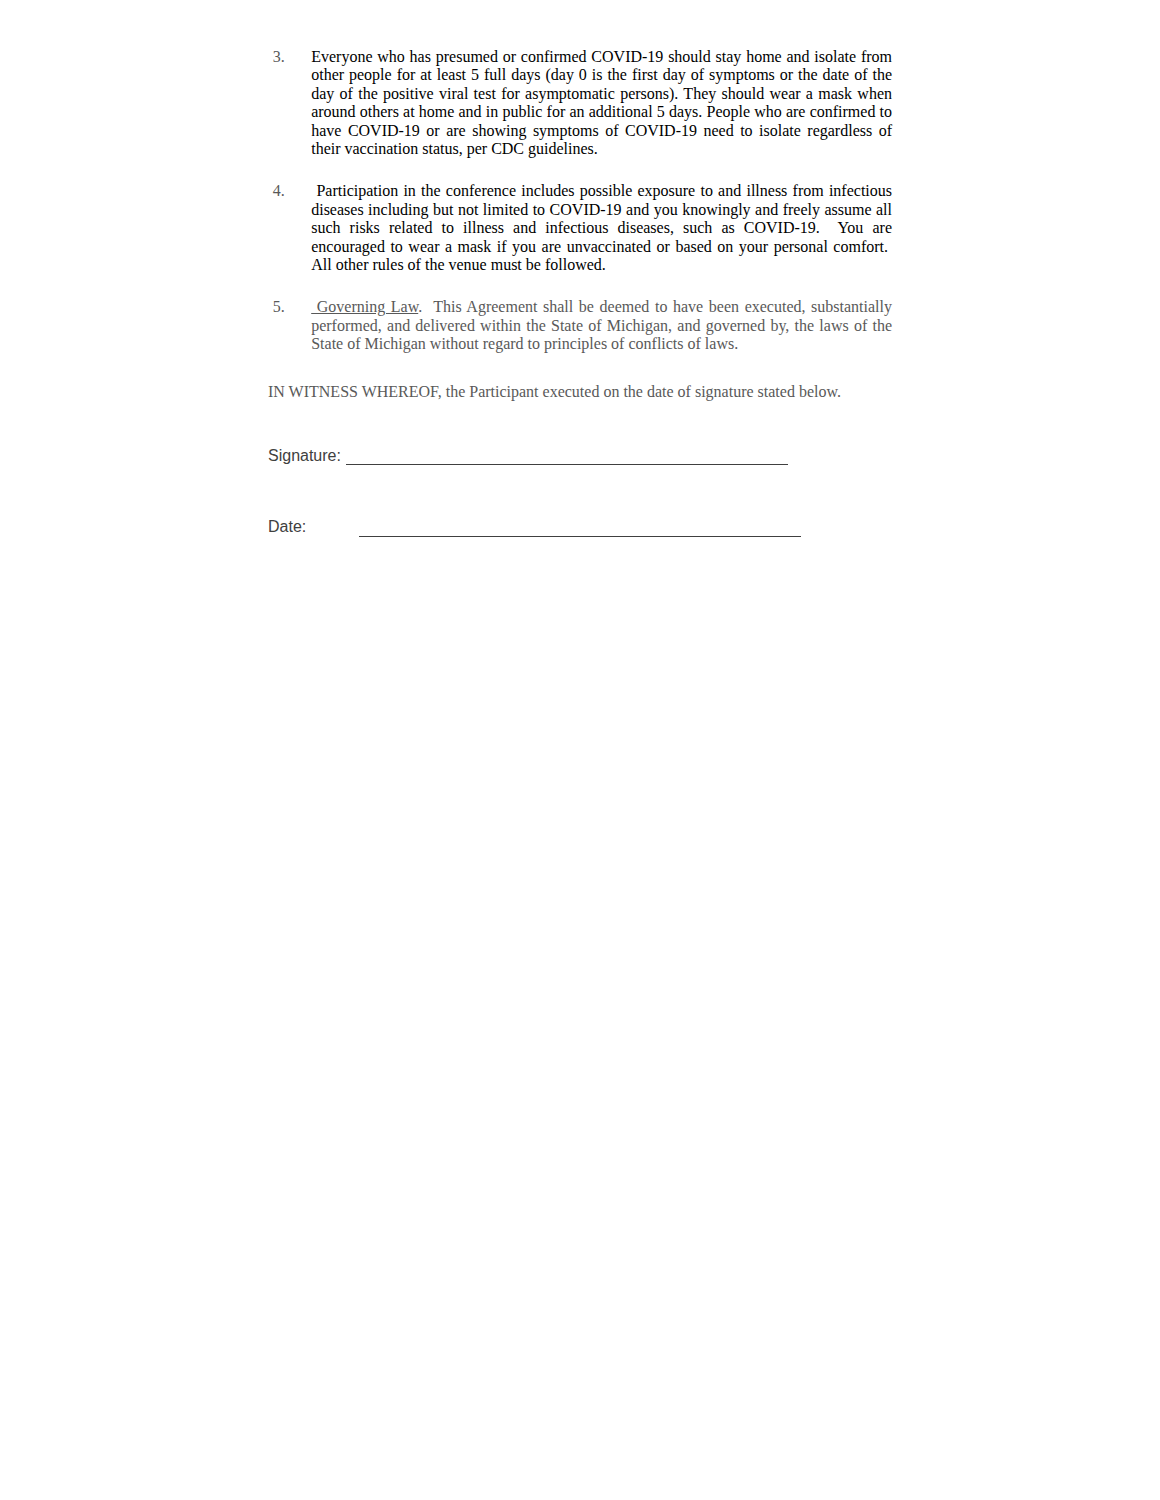Everyone who has presumed or confirmed COVID-19 should stay home and isolate from other people for at least 5 full days (day 0 is the first day of symptoms or the date of the day of the positive viral test for asymptomatic persons). They should wear a mask when around others at home and in public for an additional 5 days. People who are confirmed to have COVID-19 or are showing symptoms of COVID-19 need to isolate regardless of their vaccination status, per CDC guidelines.
Participation in the conference includes possible exposure to and illness from infectious diseases including but not limited to COVID-19 and you knowingly and freely assume all such risks related to illness and infectious diseases, such as COVID-19. You are encouraged to wear a mask if you are unvaccinated or based on your personal comfort. All other rules of the venue must be followed.
Governing Law. This Agreement shall be deemed to have been executed, substantially performed, and delivered within the State of Michigan, and governed by, the laws of the State of Michigan without regard to principles of conflicts of laws.
IN WITNESS WHEREOF, the Participant executed on the date of signature stated below.
Signature:
Date: